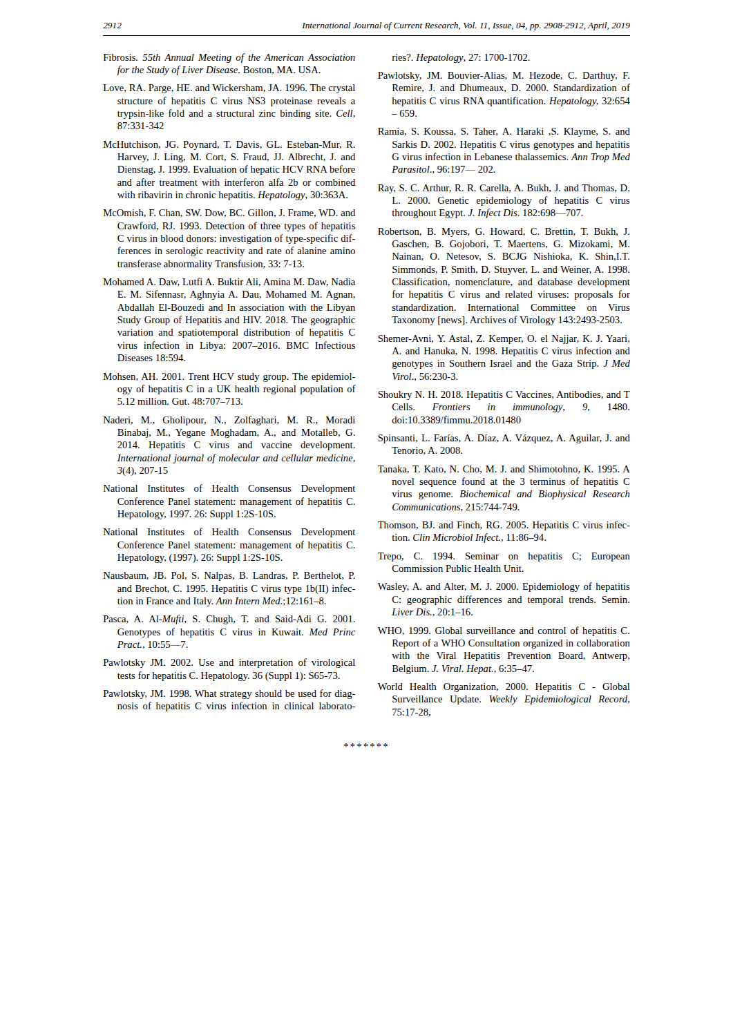2912 International Journal of Current Research, Vol. 11, Issue, 04, pp. 2908-2912, April, 2019
Fibrosis. 55th Annual Meeting of the American Association for the Study of Liver Disease. Boston, MA. USA.
Love, RA. Parge, HE. and Wickersham, JA. 1996. The crystal structure of hepatitis C virus NS3 proteinase reveals a trypsin-like fold and a structural zinc binding site. Cell, 87:331-342
McHutchison, JG. Poynard, T. Davis, GL. Esteban-Mur, R. Harvey, J. Ling, M. Cort, S. Fraud, JJ. Albrecht, J. and Dienstag, J. 1999. Evaluation of hepatic HCV RNA before and after treatment with interferon alfa 2b or combined with ribavirin in chronic hepatitis. Hepatology, 30:363A.
McOmish, F. Chan, SW. Dow, BC. Gillon, J. Frame, WD. and Crawford, RJ. 1993. Detection of three types of hepatitis C virus in blood donors: investigation of type-specific differences in serologic reactivity and rate of alanine amino transferase abnormality Transfusion, 33: 7-13.
Mohamed A. Daw, Lutfi A. Buktir Ali, Amina M. Daw, Nadia E. M. Sifennasr, Aghnyia A. Dau, Mohamed M. Agnan, Abdallah El-Bouzedi and In association with the Libyan Study Group of Hepatitis and HIV. 2018. The geographic variation and spatiotemporal distribution of hepatitis C virus infection in Libya: 2007–2016. BMC Infectious Diseases 18:594.
Mohsen, AH. 2001. Trent HCV study group. The epidemiology of hepatitis C in a UK health regional population of 5.12 million. Gut. 48:707–713.
Naderi, M., Gholipour, N., Zolfaghari, M. R., Moradi Binabaj, M., Yegane Moghadam, A., and Motalleb, G. 2014. Hepatitis C virus and vaccine development. International journal of molecular and cellular medicine, 3(4), 207-15
National Institutes of Health Consensus Development Conference Panel statement: management of hepatitis C. Hepatology, 1997. 26: Suppl 1:2S-10S.
National Institutes of Health Consensus Development Conference Panel statement: management of hepatitis C. Hepatology, (1997). 26: Suppl 1:2S-10S.
Nausbaum, JB. Pol, S. Nalpas, B. Landras, P. Berthelot, P. and Brechot, C. 1995. Hepatitis C virus type 1b(II) infection in France and Italy. Ann Intern Med.;12:161–8.
Pasca, A. Al-Mufti, S. Chugh, T. and Said-Adi G. 2001. Genotypes of hepatitis C virus in Kuwait. Med Princ Pract., 10:55—7.
Pawlotsky JM. 2002. Use and interpretation of virological tests for hepatitis C. Hepatology. 36 (Suppl 1): S65-73.
Pawlotsky, JM. 1998. What strategy should be used for diagnosis of hepatitis C virus infection in clinical laboratories?. Hepatology, 27: 1700-1702.
Pawlotsky, JM. Bouvier-Alias, M. Hezode, C. Darthuy, F. Remire, J. and Dhumeaux, D. 2000. Standardization of hepatitis C virus RNA quantification. Hepatology, 32:654 – 659.
Ramia, S. Koussa, S. Taher, A. Haraki ,S. Klayme, S. and Sarkis D. 2002. Hepatitis C virus genotypes and hepatitis G virus infection in Lebanese thalassemics. Ann Trop Med Parasitol., 96:197— 202.
Ray, S. C. Arthur, R. R. Carella, A. Bukh, J. and Thomas, D. L. 2000. Genetic epidemiology of hepatitis C virus throughout Egypt. J. Infect Dis. 182:698—707.
Robertson, B. Myers, G. Howard, C. Brettin, T. Bukh, J. Gaschen, B. Gojobori, T. Maertens, G. Mizokami, M. Nainan, O. Netesov, S. BCJG Nishioka, K. Shin,I.T. Simmonds, P. Smith, D. Stuyver, L. and Weiner, A. 1998. Classification, nomenclature, and database development for hepatitis C virus and related viruses: proposals for standardization. International Committee on Virus Taxonomy [news]. Archives of Virology 143:2493-2503.
Shemer-Avni, Y. Astal, Z. Kemper, O. el Najjar, K. J. Yaari, A. and Hanuka, N. 1998. Hepatitis C virus infection and genotypes in Southern Israel and the Gaza Strip. J Med Virol., 56:230-3.
Shoukry N. H. 2018. Hepatitis C Vaccines, Antibodies, and T Cells. Frontiers in immunology, 9, 1480. doi:10.3389/fimmu.2018.01480
Spinsanti, L. Farías, A. Díaz, A. Vázquez, A. Aguilar, J. and Tenorio, A. 2008.
Tanaka, T. Kato, N. Cho, M. J. and Shimotohno, K. 1995. A novel sequence found at the 3 terminus of hepatitis C virus genome. Biochemical and Biophysical Research Communications, 215:744-749.
Thomson, BJ. and Finch, RG. 2005. Hepatitis C virus infection. Clin Microbiol Infect., 11:86–94.
Trepo, C. 1994. Seminar on hepatitis C; European Commission Public Health Unit.
Wasley, A. and Alter, M. J. 2000. Epidemiology of hepatitis C: geographic differences and temporal trends. Semin. Liver Dis., 20:1–16.
WHO, 1999. Global surveillance and control of hepatitis C. Report of a WHO Consultation organized in collaboration with the Viral Hepatitis Prevention Board, Antwerp, Belgium. J. Viral. Hepat., 6:35–47.
World Health Organization, 2000. Hepatitis C - Global Surveillance Update. Weekly Epidemiological Record, 75:17-28,
*******